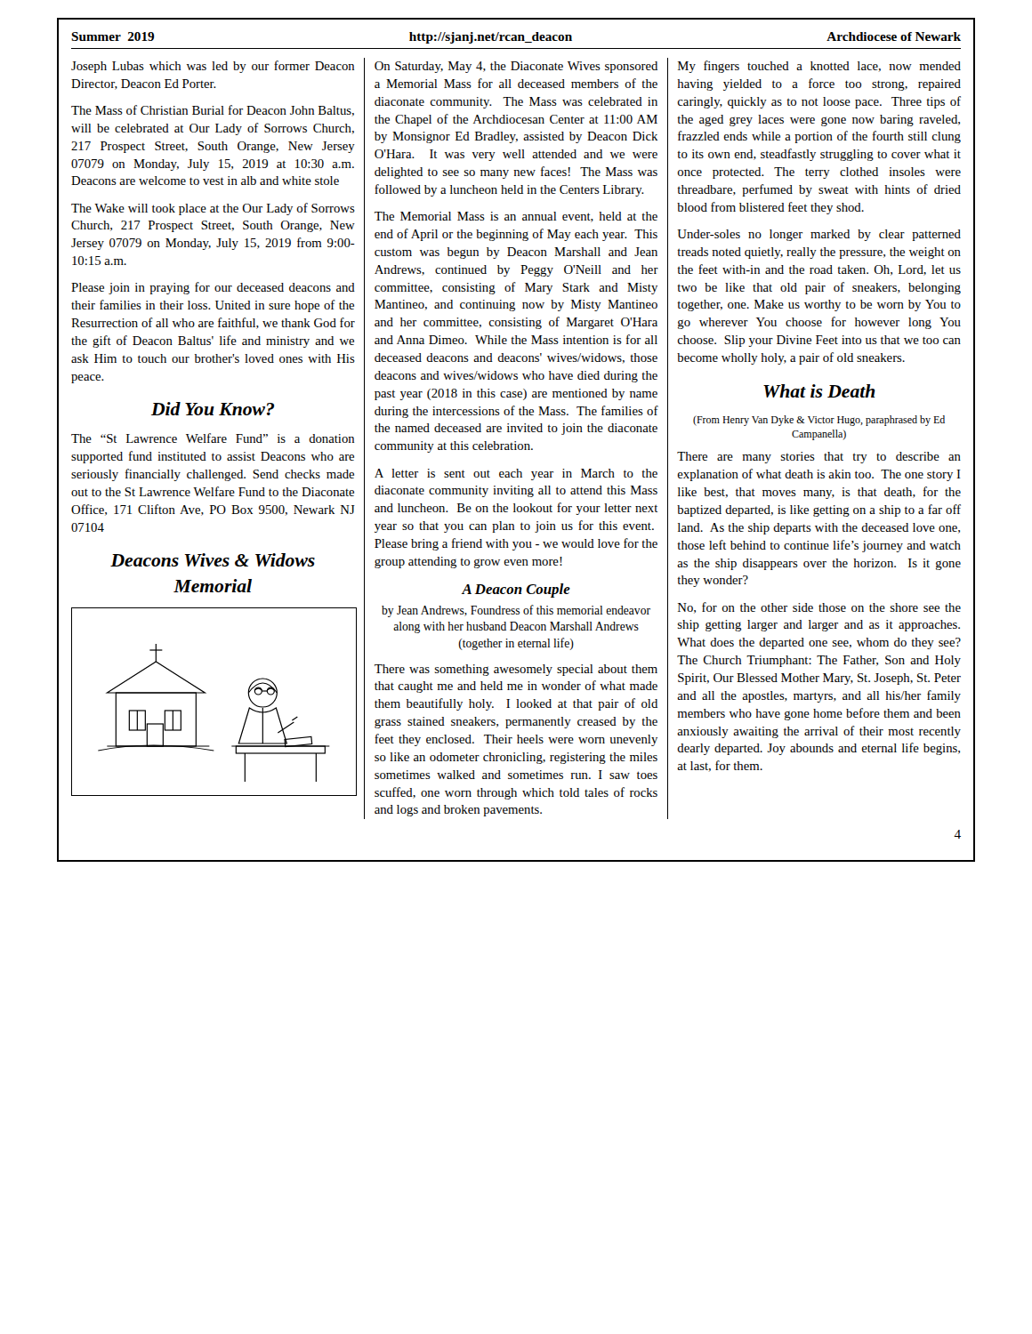Summer 2019
http://sjanj.net/rcan_deacon
Archdiocese of Newark
Joseph Lubas which was led by our former Deacon Director, Deacon Ed Porter.
The Mass of Christian Burial for Deacon John Baltus, will be celebrated at Our Lady of Sorrows Church, 217 Prospect Street, South Orange, New Jersey 07079 on Monday, July 15, 2019 at 10:30 a.m. Deacons are welcome to vest in alb and white stole
The Wake will took place at the Our Lady of Sorrows Church, 217 Prospect Street, South Orange, New Jersey 07079 on Monday, July 15, 2019 from 9:00-10:15 a.m.
Please join in praying for our deceased deacons and their families in their loss. United in sure hope of the Resurrection of all who are faithful, we thank God for the gift of Deacon Baltus' life and ministry and we ask Him to touch our brother's loved ones with His peace.
Did You Know?
The “St Lawrence Welfare Fund” is a donation supported fund instituted to assist Deacons who are seriously financially challenged. Send checks made out to the St Lawrence Welfare Fund to the Diaconate Office, 171 Clifton Ave, PO Box 9500, Newark NJ 07104
Deacons Wives & Widows Memorial
On Saturday, May 4, the Diaconate Wives sponsored a Memorial Mass for all deceased members of the diaconate community. The Mass was celebrated in the Chapel of the Archdiocesan Center at 11:00 AM by Monsignor Ed Bradley, assisted by Deacon Dick O'Hara. It was very well attended and we were delighted to see so many new faces! The Mass was followed by a luncheon held in the Centers Library.
The Memorial Mass is an annual event, held at the end of April or the beginning of May each year. This custom was begun by Deacon Marshall and Jean Andrews, continued by Peggy O'Neill and her committee, consisting of Mary Stark and Misty Mantineo, and continuing now by Misty Mantineo and her committee, consisting of Margaret O'Hara and Anna Dimeo. While the Mass intention is for all deceased deacons and deacons' wives/widows, those deacons and wives/widows who have died during the past year (2018 in this case) are mentioned by name during the intercessions of the Mass. The families of the named deceased are invited to join the diaconate community at this celebration.
A letter is sent out each year in March to the diaconate community inviting all to attend this Mass and luncheon. Be on the lookout for your letter next year so that you can plan to join us for this event. Please bring a friend with you - we would love for the group attending to grow even more!
A Deacon Couple
by Jean Andrews, Foundress of this memorial endeavor along with her husband Deacon Marshall Andrews
(together in eternal life)
There was something awesomely special about them that caught me and held me in wonder of what made them beautifully holy. I looked at that pair of old grass stained sneakers, permanently creased by the feet they enclosed. Their heels were worn unevenly so like an odometer chronicling, registering the miles sometimes walked and sometimes run. I saw toes scuffed, one worn through which told tales of rocks and logs and broken pavements.
My fingers touched a knotted lace, now mended having yielded to a force too strong, repaired caringly, quickly as to not loose pace. Three tips of the aged grey laces were gone now baring raveled, frazzled ends while a portion of the fourth still clung to its own end, steadfastly struggling to cover what it once protected. The terry clothed insoles were threadbare, perfumed by sweat with hints of dried blood from blistered feet they shod.
Under-soles no longer marked by clear patterned treads noted quietly, really the pressure, the weight on the feet with-in and the road taken. Oh, Lord, let us two be like that old pair of sneakers, belonging together, one. Make us worthy to be worn by You to go wherever You choose for however long You choose. Slip your Divine Feet into us that we too can become wholly holy, a pair of old sneakers.
What is Death
(From Henry Van Dyke & Victor Hugo, paraphrased by Ed Campanella)
There are many stories that try to describe an explanation of what death is akin too. The one story I like best, that moves many, is that death, for the baptized departed, is like getting on a ship to a far off land. As the ship departs with the deceased love one, those left behind to continue life’s journey and watch as the ship disappears over the horizon. Is it gone they wonder?
No, for on the other side those on the shore see the ship getting larger and larger and as it approaches. What does the departed one see, whom do they see? The Church Triumphant: The Father, Son and Holy Spirit, Our Blessed Mother Mary, St. Joseph, St. Peter and all the apostles, martyrs, and all his/her family members who have gone home before them and been anxiously awaiting the arrival of their most recently dearly departed. Joy abounds and eternal life begins, at last, for them.
4